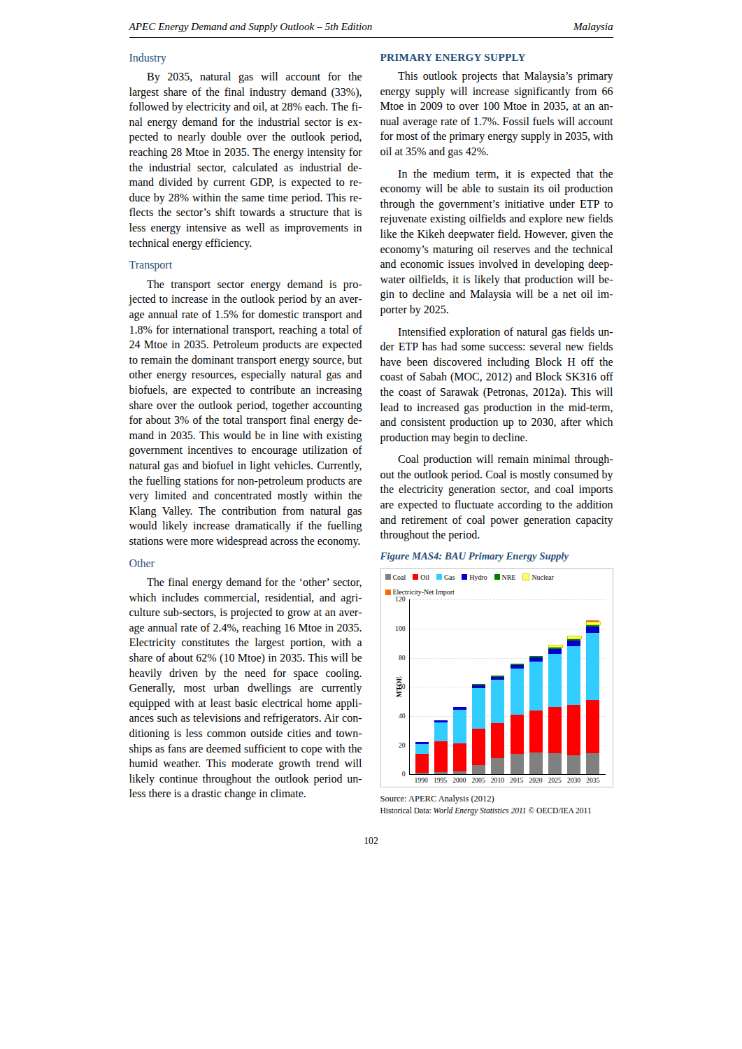APEC Energy Demand and Supply Outlook – 5th Edition
Malaysia
Industry
By 2035, natural gas will account for the largest share of the final industry demand (33%), followed by electricity and oil, at 28% each. The final energy demand for the industrial sector is expected to nearly double over the outlook period, reaching 28 Mtoe in 2035. The energy intensity for the industrial sector, calculated as industrial demand divided by current GDP, is expected to reduce by 28% within the same time period. This reflects the sector’s shift towards a structure that is less energy intensive as well as improvements in technical energy efficiency.
Transport
The transport sector energy demand is projected to increase in the outlook period by an average annual rate of 1.5% for domestic transport and 1.8% for international transport, reaching a total of 24 Mtoe in 2035. Petroleum products are expected to remain the dominant transport energy source, but other energy resources, especially natural gas and biofuels, are expected to contribute an increasing share over the outlook period, together accounting for about 3% of the total transport final energy demand in 2035. This would be in line with existing government incentives to encourage utilization of natural gas and biofuel in light vehicles. Currently, the fuelling stations for non-petroleum products are very limited and concentrated mostly within the Klang Valley. The contribution from natural gas would likely increase dramatically if the fuelling stations were more widespread across the economy.
Other
The final energy demand for the ‘other’ sector, which includes commercial, residential, and agriculture sub-sectors, is projected to grow at an average annual rate of 2.4%, reaching 16 Mtoe in 2035. Electricity constitutes the largest portion, with a share of about 62% (10 Mtoe) in 2035. This will be heavily driven by the need for space cooling. Generally, most urban dwellings are currently equipped with at least basic electrical home appliances such as televisions and refrigerators. Air conditioning is less common outside cities and townships as fans are deemed sufficient to cope with the humid weather. This moderate growth trend will likely continue throughout the outlook period unless there is a drastic change in climate.
PRIMARY ENERGY SUPPLY
This outlook projects that Malaysia’s primary energy supply will increase significantly from 66 Mtoe in 2009 to over 100 Mtoe in 2035, at an annual average rate of 1.7%. Fossil fuels will account for most of the primary energy supply in 2035, with oil at 35% and gas 42%.
In the medium term, it is expected that the economy will be able to sustain its oil production through the government’s initiative under ETP to rejuvenate existing oilfields and explore new fields like the Kikeh deepwater field. However, given the economy’s maturing oil reserves and the technical and economic issues involved in developing deepwater oilfields, it is likely that production will begin to decline and Malaysia will be a net oil importer by 2025.
Intensified exploration of natural gas fields under ETP has had some success: several new fields have been discovered including Block H off the coast of Sabah (MOC, 2012) and Block SK316 off the coast of Sarawak (Petronas, 2012a). This will lead to increased gas production in the mid-term, and consistent production up to 2030, after which production may begin to decline.
Coal production will remain minimal throughout the outlook period. Coal is mostly consumed by the electricity generation sector, and coal imports are expected to fluctuate according to the addition and retirement of coal power generation capacity throughout the period.
Figure MAS4: BAU Primary Energy Supply
Coal Oil Gas Hydro NRE Nuclear Electricity-Net Import
MTOE
120 100 80 60 40 20 0
19901995200020052010 20152020202520302035
Source: APERC Analysis (2012)
Historical Data: World Energy Statistics 2011 © OECD/IEA 2011
102